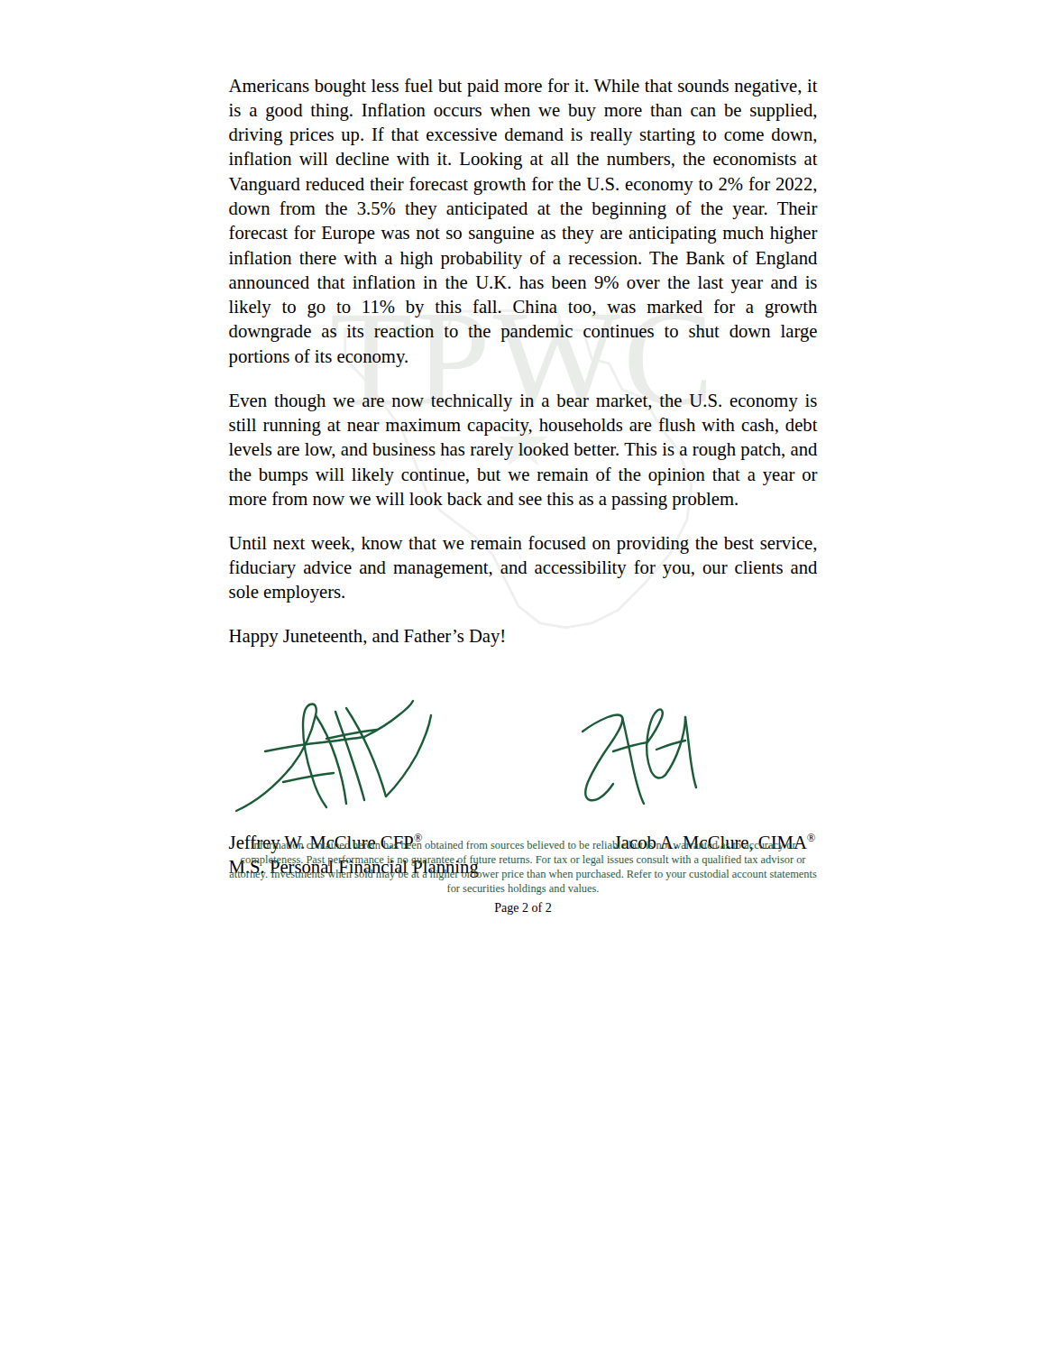TPWC
★
Americans bought less fuel but paid more for it. While that sounds negative, it is a good thing. Inflation occurs when we buy more than can be supplied, driving prices up. If that excessive demand is really starting to come down, inflation will decline with it. Looking at all the numbers, the economists at Vanguard reduced their forecast growth for the U.S. economy to 2% for 2022, down from the 3.5% they anticipated at the beginning of the year. Their forecast for Europe was not so sanguine as they are anticipating much higher inflation there with a high probability of a recession. The Bank of England announced that inflation in the U.K. has been 9% over the last year and is likely to go to 11% by this fall. China too, was marked for a growth downgrade as its reaction to the pandemic continues to shut down large portions of its economy.
Even though we are now technically in a bear market, the U.S. economy is still running at near maximum capacity, households are flush with cash, debt levels are low, and business has rarely looked better. This is a rough patch, and the bumps will likely continue, but we remain of the opinion that a year or more from now we will look back and see this as a passing problem.
Until next week, know that we remain focused on providing the best service, fiduciary advice and management, and accessibility for you, our clients and sole employers.
Happy Juneteenth, and Father’s Day!
Jeffrey W. McClure CFP®
M.S. Personal Financial Planning
Jacob A. McClure, CIMA®
Information contained herein has been obtained from sources believed to be reliable but is not warranted as to accuracy or completeness. Past performance is no guarantee of future returns. For tax or legal issues consult with a qualified tax advisor or attorney. Investments when sold may be at a higher or lower price than when purchased. Refer to your custodial account statements for securities holdings and values.
Page 2 of 2